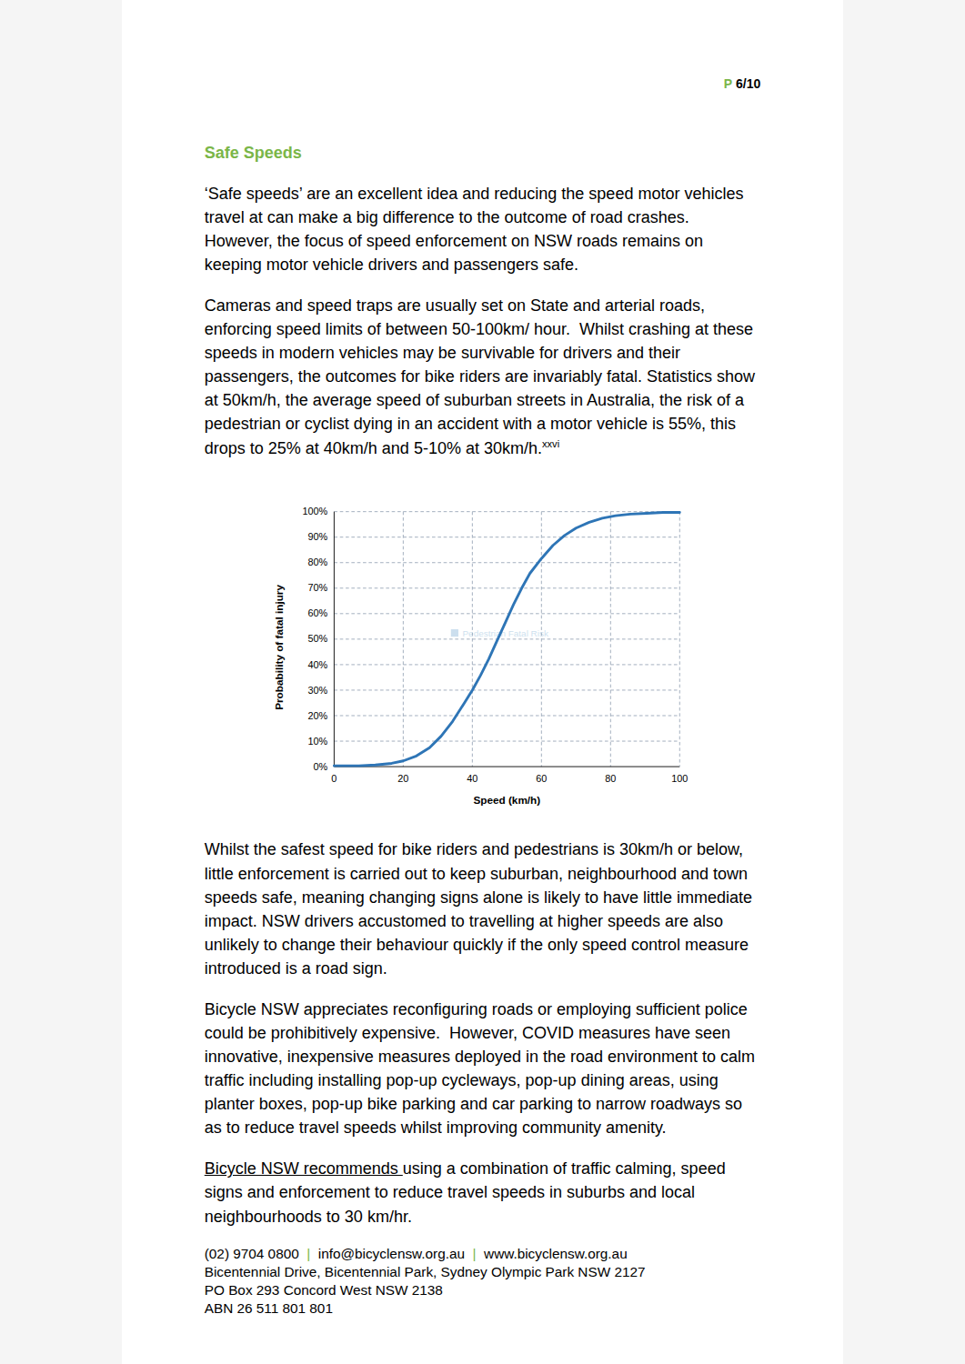P 6/10
Safe Speeds
‘Safe speeds’ are an excellent idea and reducing the speed motor vehicles travel at can make a big difference to the outcome of road crashes. However, the focus of speed enforcement on NSW roads remains on keeping motor vehicle drivers and passengers safe.
Cameras and speed traps are usually set on State and arterial roads, enforcing speed limits of between 50-100km/ hour. Whilst crashing at these speeds in modern vehicles may be survivable for drivers and their passengers, the outcomes for bike riders are invariably fatal. Statistics show at 50km/h, the average speed of suburban streets in Australia, the risk of a pedestrian or cyclist dying in an accident with a motor vehicle is 55%, this drops to 25% at 40km/h and 5-10% at 30km/h.xxvi
Probability of fatal injury 100% 90% 80% 70% 60% 50% 40% 30% 20% 10% 0% 0 20 40 60 80 100 Speed (km/h) Pedestrian Fatal Risk
Whilst the safest speed for bike riders and pedestrians is 30km/h or below, little enforcement is carried out to keep suburban, neighbourhood and town speeds safe, meaning changing signs alone is likely to have little immediate impact. NSW drivers accustomed to travelling at higher speeds are also unlikely to change their behaviour quickly if the only speed control measure introduced is a road sign.
Bicycle NSW appreciates reconfiguring roads or employing sufficient police could be prohibitively expensive. However, COVID measures have seen innovative, inexpensive measures deployed in the road environment to calm traffic including installing pop-up cycleways, pop-up dining areas, using planter boxes, pop-up bike parking and car parking to narrow roadways so as to reduce travel speeds whilst improving community amenity.
Bicycle NSW recommends using a combination of traffic calming, speed signs and enforcement to reduce travel speeds in suburbs and local neighbourhoods to 30 km/hr.
(02) 9704 0800 | info@bicyclensw.org.au | www.bicyclensw.org.au
Bicentennial Drive, Bicentennial Park, Sydney Olympic Park NSW 2127
PO Box 293 Concord West NSW 2138
ABN 26 511 801 801